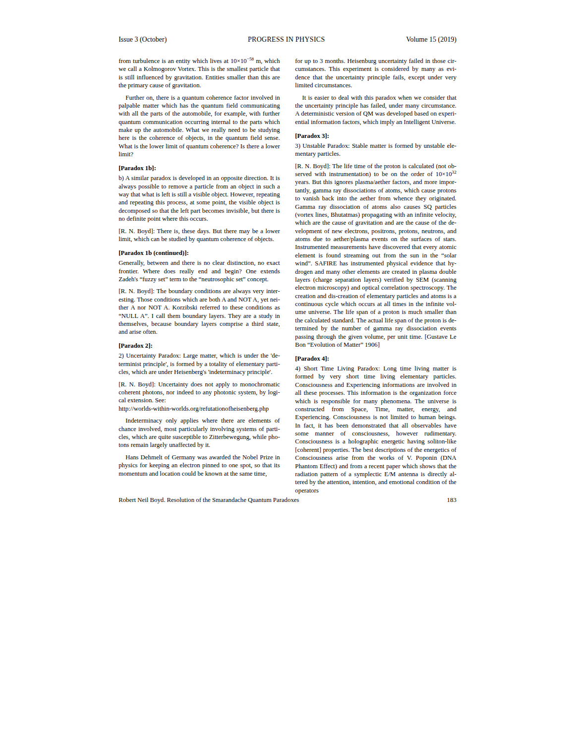Issue 3 (October) PROGRESS IN PHYSICS Volume 15 (2019)
from turbulence is an entity which lives at 10×10−58 m, which we call a Kolmogorov Vortex. This is the smallest particle that is still influenced by gravitation. Entities smaller than this are the primary cause of gravitation.
Further on, there is a quantum coherence factor involved in palpable matter which has the quantum field communicating with all the parts of the automobile, for example, with further quantum communication occurring internal to the parts which make up the automobile. What we really need to be studying here is the coherence of objects, in the quantum field sense. What is the lower limit of quantum coherence? Is there a lower limit?
[Paradox 1b]:
b) A similar paradox is developed in an opposite direction. It is always possible to remove a particle from an object in such a way that what is left is still a visible object. However, repeating and repeating this process, at some point, the visible object is decomposed so that the left part becomes invisible, but there is no definite point where this occurs.
[R. N. Boyd]: There is, these days. But there may be a lower limit, which can be studied by quantum coherence of objects.
[Paradox 1b (continued)]:
Generally, between and there is no clear distinction, no exact frontier. Where does really end and begin? One extends Zadeh's “fuzzy set” term to the “neutrosophic set” concept.
[R. N. Boyd]: The boundary conditions are always very interesting. Those conditions which are both A and NOT A, yet neither A nor NOT A. Korzibski referred to these conditions as “NULL A”. I call them boundary layers. They are a study in themselves, because boundary layers comprise a third state, and arise often.
[Paradox 2]:
2) Uncertainty Paradox: Large matter, which is under the 'determinist principle', is formed by a totality of elementary particles, which are under Heisenberg's 'indeterminacy principle'.
[R. N. Boyd]: Uncertainty does not apply to monochromatic coherent photons, nor indeed to any photonic system, by logical extension. See:
http://worlds-within-worlds.org/refutationofheisenberg.php
Indeterminacy only applies where there are elements of chance involved, most particularly involving systems of particles, which are quite susceptible to Zitterbewegung, while photons remain largely unaffected by it.
Hans Dehmelt of Germany was awarded the Nobel Prize in physics for keeping an electron pinned to one spot, so that its momentum and location could be known at the same time,
for up to 3 months. Heisenburg uncertainty failed in those circumstances. This experiment is considered by many as evidence that the uncertainty principle fails, except under very limited circumstances.
It is easier to deal with this paradox when we consider that the uncertainty principle has failed, under many circumstance. A deterministic version of QM was developed based on experiential information factors, which imply an Intelligent Universe.
[Paradox 3]:
3) Unstable Paradox: Stable matter is formed by unstable elementary particles.
[R. N. Boyd]: The life time of the proton is calculated (not observed with instrumentation) to be on the order of 10×1032 years. But this ignores plasma/aether factors, and more importantly, gamma ray dissociations of atoms, which cause protons to vanish back into the aether from whence they originated. Gamma ray dissociation of atoms also causes SQ particles (vortex lines, Bhutatmas) propagating with an infinite velocity, which are the cause of gravitation and are the cause of the development of new electrons, positrons, protons, neutrons, and atoms due to aether/plasma events on the surfaces of stars. Instrumented measurements have discovered that every atomic element is found streaming out from the sun in the “solar wind”. SAFIRE has instrumented physical evidence that hydrogen and many other elements are created in plasma double layers (charge separation layers) verified by SEM (scanning electron microscopy) and optical correlation spectroscopy. The creation and dis-creation of elementary particles and atoms is a continuous cycle which occurs at all times in the infinite volume universe. The life span of a proton is much smaller than the calculated standard. The actual life span of the proton is determined by the number of gamma ray dissociation events passing through the given volume, per unit time. [Gustave Le Bon “Evolution of Matter” 1906]
[Paradox 4]:
4) Short Time Living Paradox: Long time living matter is formed by very short time living elementary particles. Consciousness and Experiencing informations are involved in all these processes. This information is the organization force which is responsible for many phenomena. The universe is constructed from Space, Time, matter, energy, and Experiencing. Consciousness is not limited to human beings. In fact, it has been demonstrated that all observables have some manner of consciousness, however rudimentary. Consciousness is a holographic energetic having soliton-like [coherent] properties. The best descriptions of the energetics of Consciousness arise from the works of V. Poponin (DNA Phantom Effect) and from a recent paper which shows that the radiation pattern of a symplectic E/M antenna is directly altered by the attention, intention, and emotional condition of the operators
Robert Neil Boyd. Resolution of the Smarandache Quantum Paradoxes 183